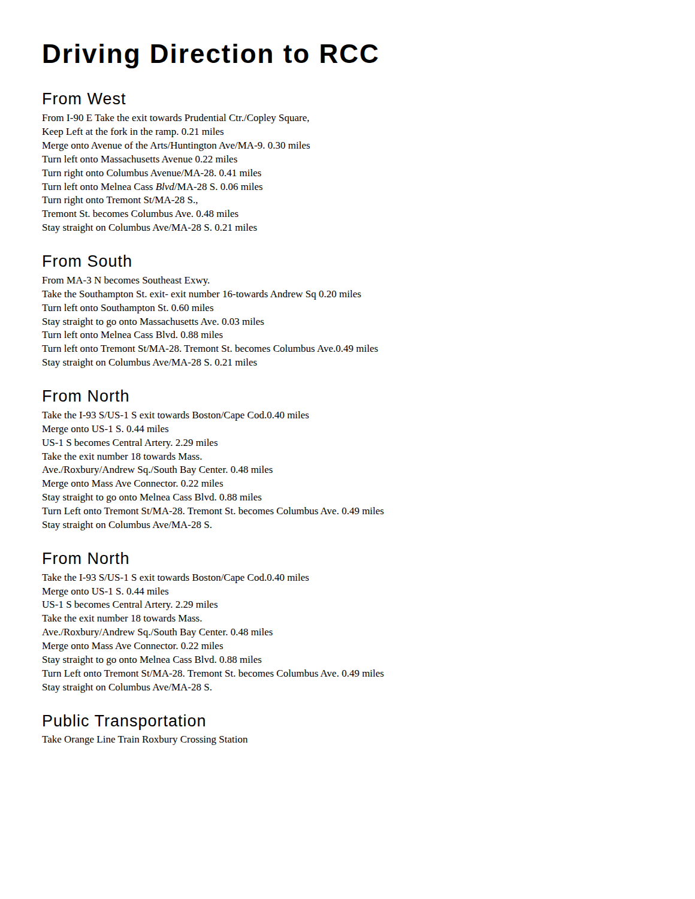Driving Direction to RCC
From West
From I-90 E Take the exit towards Prudential Ctr./Copley Square,
Keep Left at the fork in the ramp. 0.21 miles
Merge onto Avenue of the Arts/Huntington Ave/MA-9. 0.30 miles
Turn left onto Massachusetts Avenue 0.22 miles
Turn right onto Columbus Avenue/MA-28. 0.41 miles
Turn left onto Melnea Cass Blvd/MA-28 S. 0.06 miles
Turn right onto Tremont St/MA-28 S.,
Tremont St. becomes Columbus Ave. 0.48 miles
Stay straight on Columbus Ave/MA-28 S. 0.21 miles
From South
From MA-3 N becomes Southeast Exwy.
Take the Southampton St. exit- exit number 16-towards Andrew Sq 0.20 miles
Turn left onto Southampton St. 0.60 miles
Stay straight to go onto Massachusetts Ave. 0.03 miles
Turn left onto Melnea Cass Blvd. 0.88 miles
Turn left onto Tremont St/MA-28. Tremont St. becomes Columbus Ave.0.49 miles
Stay straight on Columbus Ave/MA-28 S. 0.21 miles
From North
Take the I-93 S/US-1 S exit towards Boston/Cape Cod.0.40 miles
Merge onto US-1 S. 0.44 miles
US-1 S becomes Central Artery. 2.29 miles
Take the exit number 18 towards Mass.
Ave./Roxbury/Andrew Sq./South Bay Center. 0.48 miles
Merge onto Mass Ave Connector. 0.22 miles
Stay straight to go onto Melnea Cass Blvd. 0.88 miles
Turn Left onto Tremont St/MA-28. Tremont St. becomes Columbus Ave. 0.49 miles
Stay straight on Columbus Ave/MA-28 S.
From North
Take the I-93 S/US-1 S exit towards Boston/Cape Cod.0.40 miles
Merge onto US-1 S. 0.44 miles
US-1 S becomes Central Artery. 2.29 miles
Take the exit number 18 towards Mass.
Ave./Roxbury/Andrew Sq./South Bay Center. 0.48 miles
Merge onto Mass Ave Connector. 0.22 miles
Stay straight to go onto Melnea Cass Blvd. 0.88 miles
Turn Left onto Tremont St/MA-28. Tremont St. becomes Columbus Ave. 0.49 miles
Stay straight on Columbus Ave/MA-28 S.
Public Transportation
Take Orange Line Train Roxbury Crossing Station